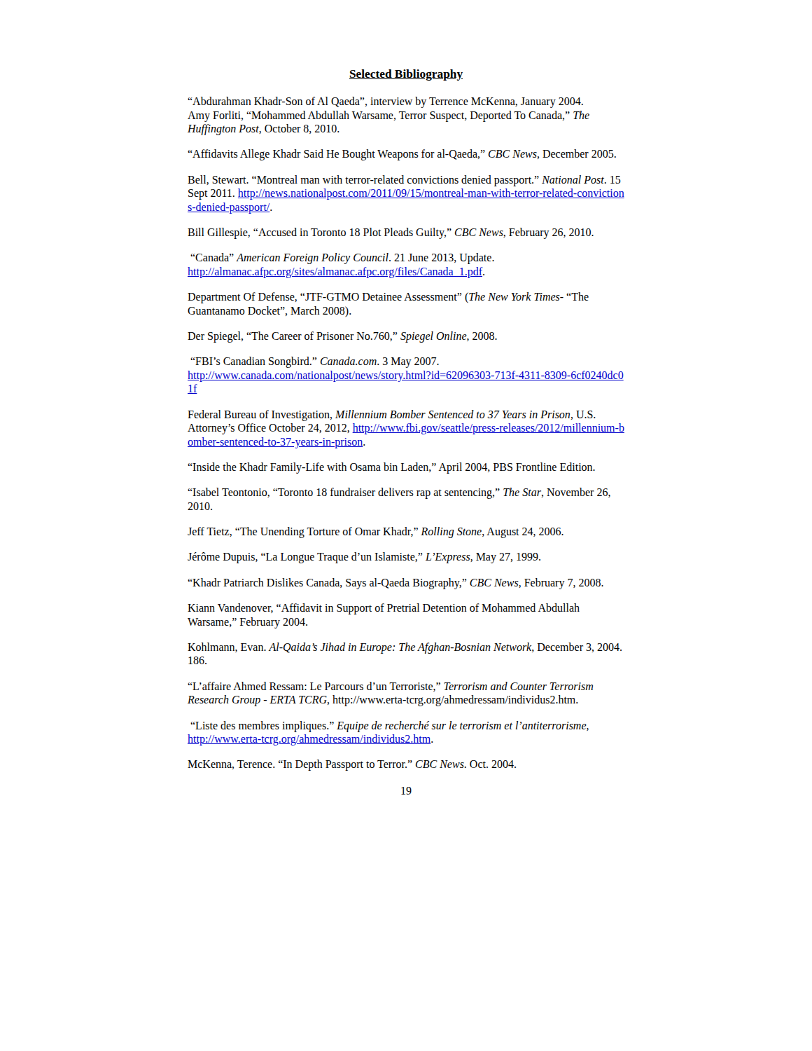Selected Bibliography
“Abdurahman Khadr-Son of Al Qaeda”, interview by Terrence McKenna, January 2004.
Amy Forliti, “Mohammed Abdullah Warsame, Terror Suspect, Deported To Canada,” The Huffington Post, October 8, 2010.
“Affidavits Allege Khadr Said He Bought Weapons for al-Qaeda,” CBC News, December 2005.
Bell, Stewart. “Montreal man with terror-related convictions denied passport.” National Post. 15 Sept 2011. http://news.nationalpost.com/2011/09/15/montreal-man-with-terror-related-convictions-denied-passport/.
Bill Gillespie, “Accused in Toronto 18 Plot Pleads Guilty,” CBC News, February 26, 2010.
“Canada” American Foreign Policy Council. 21 June 2013, Update.
http://almanac.afpc.org/sites/almanac.afpc.org/files/Canada_1.pdf.
Department Of Defense, “JTF-GTMO Detainee Assessment” (The New York Times- “The Guantanamo Docket”, March 2008).
Der Spiegel, “The Career of Prisoner No.760,” Spiegel Online, 2008.
“FBI’s Canadian Songbird.” Canada.com. 3 May 2007.
http://www.canada.com/nationalpost/news/story.html?id=62096303-713f-4311-8309-6cf0240dc01f
Federal Bureau of Investigation, Millennium Bomber Sentenced to 37 Years in Prison, U.S. Attorney’s Office October 24, 2012, http://www.fbi.gov/seattle/press-releases/2012/millennium-bomber-sentenced-to-37-years-in-prison.
“Inside the Khadr Family-Life with Osama bin Laden,” April 2004, PBS Frontline Edition.
“Isabel Teontonio, “Toronto 18 fundraiser delivers rap at sentencing,” The Star, November 26, 2010.
Jeff Tietz, “The Unending Torture of Omar Khadr,” Rolling Stone, August 24, 2006.
Jérôme Dupuis, “La Longue Traque d’un Islamiste,” L’Express, May 27, 1999.
“Khadr Patriarch Dislikes Canada, Says al-Qaeda Biography,” CBC News, February 7, 2008.
Kiann Vandenover, “Affidavit in Support of Pretrial Detention of Mohammed Abdullah Warsame,” February 2004.
Kohlmann, Evan. Al-Qaida’s Jihad in Europe: The Afghan-Bosnian Network, December 3, 2004. 186.
“L’affaire Ahmed Ressam: Le Parcours d’un Terroriste,” Terrorism and Counter Terrorism Research Group - ERTA TCRG, http://www.erta-tcrg.org/ahmedressam/individus2.htm.
“Liste des membres impliques.” Equipe de recherché sur le terrorism et l’antiterrorisme,
http://www.erta-tcrg.org/ahmedressam/individus2.htm.
McKenna, Terence. “In Depth Passport to Terror.” CBC News. Oct. 2004.
19